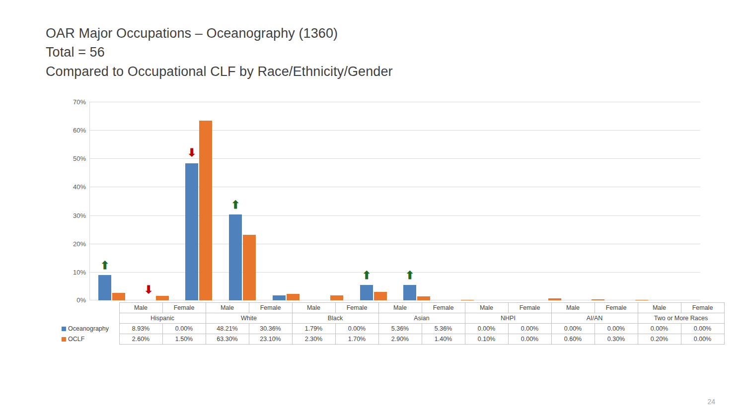OAR Major Occupations – Oceanography (1360) Total = 56 Compared to Occupational CLF by Race/Ethnicity/Gender
70%
60%
50%
40%
30%
20%
10%
0%
⬆
⬇
⬇
⬆
⬆
⬆
| | Male | Female | Male | Female | Male | Female | Male | Female | Male | Female | Male | Female | Male | Female |
| | Hispanic | White | Black | Asian | NHPI | AI/AN | Two or More Races |
| Oceanography | 8.93% | 0.00% | 48.21% | 30.36% | 1.79% | 0.00% | 5.36% | 5.36% | 0.00% | 0.00% | 0.00% | 0.00% | 0.00% | 0.00% |
| OCLF | 2.60% | 1.50% | 63.30% | 23.10% | 2.30% | 1.70% | 2.90% | 1.40% | 0.10% | 0.00% | 0.60% | 0.30% | 0.20% | 0.00% |
24